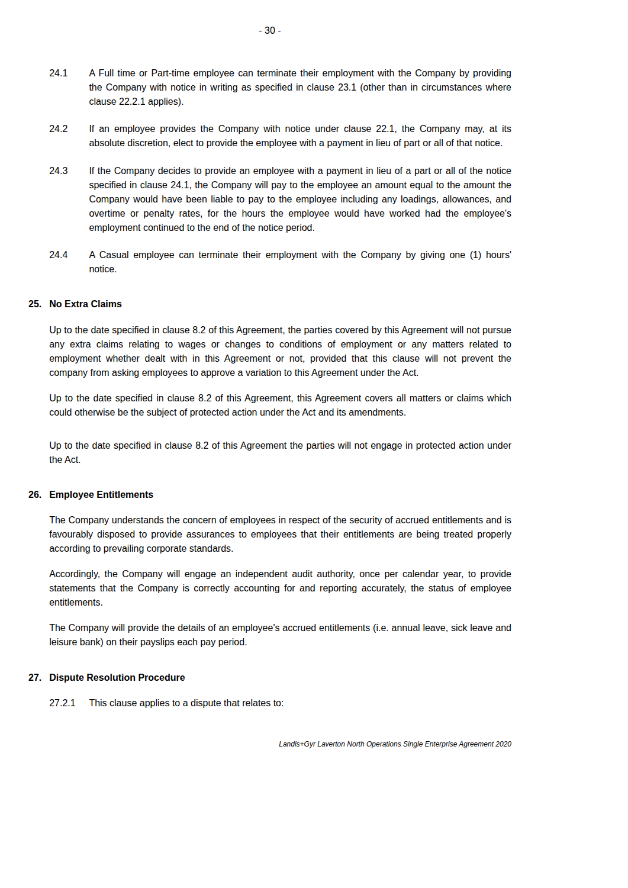- 30 -
24.1 A Full time or Part-time employee can terminate their employment with the Company by providing the Company with notice in writing as specified in clause 23.1 (other than in circumstances where clause 22.2.1 applies).
24.2 If an employee provides the Company with notice under clause 22.1, the Company may, at its absolute discretion, elect to provide the employee with a payment in lieu of part or all of that notice.
24.3 If the Company decides to provide an employee with a payment in lieu of a part or all of the notice specified in clause 24.1, the Company will pay to the employee an amount equal to the amount the Company would have been liable to pay to the employee including any loadings, allowances, and overtime or penalty rates, for the hours the employee would have worked had the employee's employment continued to the end of the notice period.
24.4 A Casual employee can terminate their employment with the Company by giving one (1) hours' notice.
25. No Extra Claims
Up to the date specified in clause 8.2 of this Agreement, the parties covered by this Agreement will not pursue any extra claims relating to wages or changes to conditions of employment or any matters related to employment whether dealt with in this Agreement or not, provided that this clause will not prevent the company from asking employees to approve a variation to this Agreement under the Act.
Up to the date specified in clause 8.2 of this Agreement, this Agreement covers all matters or claims which could otherwise be the subject of protected action under the Act and its amendments.
Up to the date specified in clause 8.2 of this Agreement the parties will not engage in protected action under the Act.
26. Employee Entitlements
The Company understands the concern of employees in respect of the security of accrued entitlements and is favourably disposed to provide assurances to employees that their entitlements are being treated properly according to prevailing corporate standards.
Accordingly, the Company will engage an independent audit authority, once per calendar year, to provide statements that the Company is correctly accounting for and reporting accurately, the status of employee entitlements.
The Company will provide the details of an employee's accrued entitlements (i.e. annual leave, sick leave and leisure bank) on their payslips each pay period.
27. Dispute Resolution Procedure
27.2.1 This clause applies to a dispute that relates to:
Landis+Gyr Laverton North Operations Single Enterprise Agreement 2020